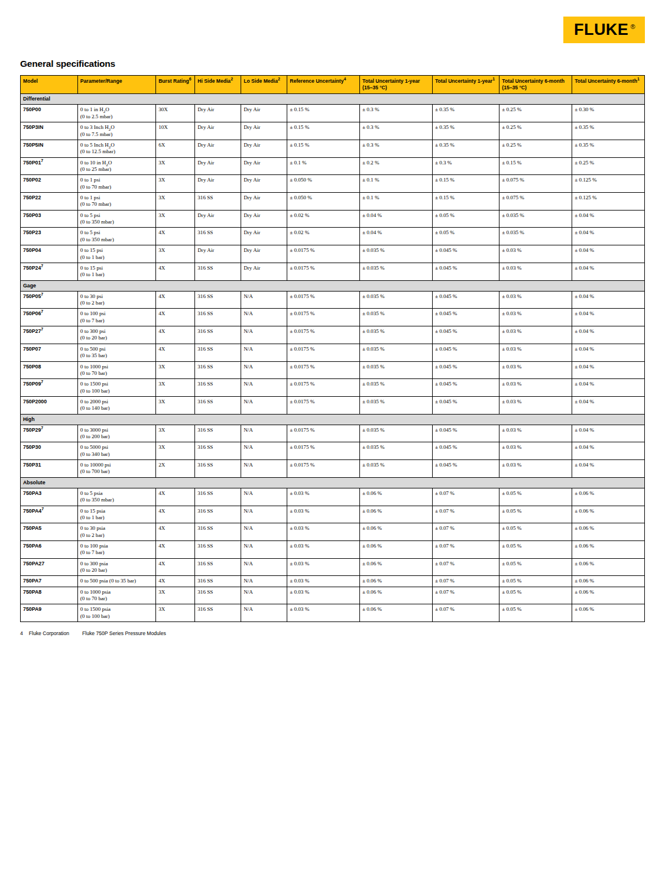FLUKE®
General specifications
| Model | Parameter/Range | Burst Rating 6 | Hi Side Media 2 | Lo Side Media 2 | Reference Uncertainty 4 | Total Uncertainty 1-year (15–35 °C) | Total Uncertainty 1-year 1 | Total Uncertainty 6-month (15–35 °C) | Total Uncertainty 6-month 1 |
| --- | --- | --- | --- | --- | --- | --- | --- | --- | --- |
| Differential |
| 750P00 | 0 to 1 in H 2 O (0 to 2.5 mbar) | 30X | Dry Air | Dry Air | ± 0.15 % | ± 0.3 % | ± 0.35 % | ± 0.25 % | ± 0.30 % |
| 750P3IN | 0 to 3 Inch H 2 O (0 to 7.5 mbar) | 10X | Dry Air | Dry Air | ± 0.15 % | ± 0.3 % | ± 0.35 % | ± 0.25 % | ± 0.35 % |
| 750P5IN | 0 to 5 Inch H 2 O (0 to 12.5 mbar) | 6X | Dry Air | Dry Air | ± 0.15 % | ± 0.3 % | ± 0.35 % | ± 0.25 % | ± 0.35 % |
| 750P01 7 | 0 to 10 in H 2 O (0 to 25 mbar) | 3X | Dry Air | Dry Air | ± 0.1 % | ± 0.2 % | ± 0.3 % | ± 0.15 % | ± 0.25 % |
| 750P02 | 0 to 1 psi (0 to 70 mbar) | 3X | Dry Air | Dry Air | ± 0.050 % | ± 0.1 % | ± 0.15 % | ± 0.075 % | ± 0.125 % |
| 750P22 | 0 to 1 psi (0 to 70 mbar) | 3X | 316 SS | Dry Air | ± 0.050 % | ± 0.1 % | ± 0.15 % | ± 0.075 % | ± 0.125 % |
| 750P03 | 0 to 5 psi (0 to 350 mbar) | 3X | Dry Air | Dry Air | ± 0.02 % | ± 0.04 % | ± 0.05 % | ± 0.035 % | ± 0.04 % |
| 750P23 | 0 to 5 psi (0 to 350 mbar) | 4X | 316 SS | Dry Air | ± 0.02 % | ± 0.04 % | ± 0.05 % | ± 0.035 % | ± 0.04 % |
| 750P04 | 0 to 15 psi (0 to 1 bar) | 3X | Dry Air | Dry Air | ± 0.0175 % | ± 0.035 % | ± 0.045 % | ± 0.03 % | ± 0.04 % |
| 750P24 7 | 0 to 15 psi (0 to 1 bar) | 4X | 316 SS | Dry Air | ± 0.0175 % | ± 0.035 % | ± 0.045 % | ± 0.03 % | ± 0.04 % |
| Gage |
| 750P05 7 | 0 to 30 psi (0 to 2 bar) | 4X | 316 SS | N/A | ± 0.0175 % | ± 0.035 % | ± 0.045 % | ± 0.03 % | ± 0.04 % |
| 750P06 7 | 0 to 100 psi (0 to 7 bar) | 4X | 316 SS | N/A | ± 0.0175 % | ± 0.035 % | ± 0.045 % | ± 0.03 % | ± 0.04 % |
| 750P27 7 | 0 to 300 psi (0 to 20 bar) | 4X | 316 SS | N/A | ± 0.0175 % | ± 0.035 % | ± 0.045 % | ± 0.03 % | ± 0.04 % |
| 750P07 | 0 to 500 psi (0 to 35 bar) | 4X | 316 SS | N/A | ± 0.0175 % | ± 0.035 % | ± 0.045 % | ± 0.03 % | ± 0.04 % |
| 750P08 | 0 to 1000 psi (0 to 70 bar) | 3X | 316 SS | N/A | ± 0.0175 % | ± 0.035 % | ± 0.045 % | ± 0.03 % | ± 0.04 % |
| 750P09 7 | 0 to 1500 psi (0 to 100 bar) | 3X | 316 SS | N/A | ± 0.0175 % | ± 0.035 % | ± 0.045 % | ± 0.03 % | ± 0.04 % |
| 750P2000 | 0 to 2000 psi (0 to 140 bar) | 3X | 316 SS | N/A | ± 0.0175 % | ± 0.035 % | ± 0.045 % | ± 0.03 % | ± 0.04 % |
| High |
| 750P29 7 | 0 to 3000 psi (0 to 200 bar) | 3X | 316 SS | N/A | ± 0.0175 % | ± 0.035 % | ± 0.045 % | ± 0.03 % | ± 0.04 % |
| 750P30 | 0 to 5000 psi (0 to 340 bar) | 3X | 316 SS | N/A | ± 0.0175 % | ± 0.035 % | ± 0.045 % | ± 0.03 % | ± 0.04 % |
| 750P31 | 0 to 10000 psi (0 to 700 bar) | 2X | 316 SS | N/A | ± 0.0175 % | ± 0.035 % | ± 0.045 % | ± 0.03 % | ± 0.04 % |
| Absolute |
| 750PA3 | 0 to 5 psia (0 to 350 mbar) | 4X | 316 SS | N/A | ± 0.03 % | ± 0.06 % | ± 0.07 % | ± 0.05 % | ± 0.06 % |
| 750PA4 7 | 0 to 15 psia (0 to 1 bar) | 4X | 316 SS | N/A | ± 0.03 % | ± 0.06 % | ± 0.07 % | ± 0.05 % | ± 0.06 % |
| 750PA5 | 0 to 30 psia (0 to 2 bar) | 4X | 316 SS | N/A | ± 0.03 % | ± 0.06 % | ± 0.07 % | ± 0.05 % | ± 0.06 % |
| 750PA6 | 0 to 100 psia (0 to 7 bar) | 4X | 316 SS | N/A | ± 0.03 % | ± 0.06 % | ± 0.07 % | ± 0.05 % | ± 0.06 % |
| 750PA27 | 0 to 300 psia (0 to 20 bar) | 4X | 316 SS | N/A | ± 0.03 % | ± 0.06 % | ± 0.07 % | ± 0.05 % | ± 0.06 % |
| 750PA7 | 0 to 500 psia (0 to 35 bar) | 4X | 316 SS | N/A | ± 0.03 % | ± 0.06 % | ± 0.07 % | ± 0.05 % | ± 0.06 % |
| 750PA8 | 0 to 1000 psia (0 to 70 bar) | 3X | 316 SS | N/A | ± 0.03 % | ± 0.06 % | ± 0.07 % | ± 0.05 % | ± 0.06 % |
| 750PA9 | 0 to 1500 psia (0 to 100 bar) | 3X | 316 SS | N/A | ± 0.03 % | ± 0.06 % | ± 0.07 % | ± 0.05 % | ± 0.06 % |
4 Fluke Corporation Fluke 750P Series Pressure Modules